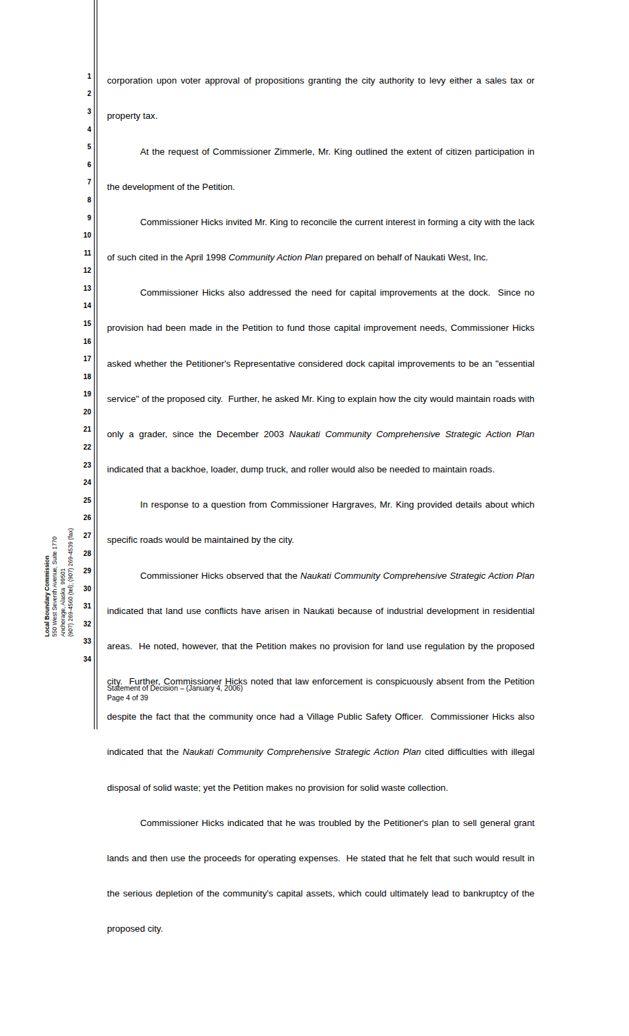Local Boundary Commission
550 West Seventh Avenue, Suite 1770
Anchorage, Alaska 99501
(907) 269-4560 (tel); (907) 269-4539 (fax)
1
2
3
4
5
6
7
8
9
10
11
12
13
14
15
16
17
18
19
20
21
22
23
24
25
26
27
28
29
30
31
32
33
34
corporation upon voter approval of propositions granting the city authority to levy either a sales tax or property tax.
At the request of Commissioner Zimmerle, Mr. King outlined the extent of citizen participation in the development of the Petition.
Commissioner Hicks invited Mr. King to reconcile the current interest in forming a city with the lack of such cited in the April 1998 Community Action Plan prepared on behalf of Naukati West, Inc.
Commissioner Hicks also addressed the need for capital improvements at the dock. Since no provision had been made in the Petition to fund those capital improvement needs, Commissioner Hicks asked whether the Petitioner's Representative considered dock capital improvements to be an "essential service" of the proposed city. Further, he asked Mr. King to explain how the city would maintain roads with only a grader, since the December 2003 Naukati Community Comprehensive Strategic Action Plan indicated that a backhoe, loader, dump truck, and roller would also be needed to maintain roads.
In response to a question from Commissioner Hargraves, Mr. King provided details about which specific roads would be maintained by the city.
Commissioner Hicks observed that the Naukati Community Comprehensive Strategic Action Plan indicated that land use conflicts have arisen in Naukati because of industrial development in residential areas. He noted, however, that the Petition makes no provision for land use regulation by the proposed city. Further, Commissioner Hicks noted that law enforcement is conspicuously absent from the Petition despite the fact that the community once had a Village Public Safety Officer. Commissioner Hicks also indicated that the Naukati Community Comprehensive Strategic Action Plan cited difficulties with illegal disposal of solid waste; yet the Petition makes no provision for solid waste collection.
Commissioner Hicks indicated that he was troubled by the Petitioner's plan to sell general grant lands and then use the proceeds for operating expenses. He stated that he felt that such would result in the serious depletion of the community's capital assets, which could ultimately lead to bankruptcy of the proposed city.
Statement of Decision – (January 4, 2006)
Page 4 of 39